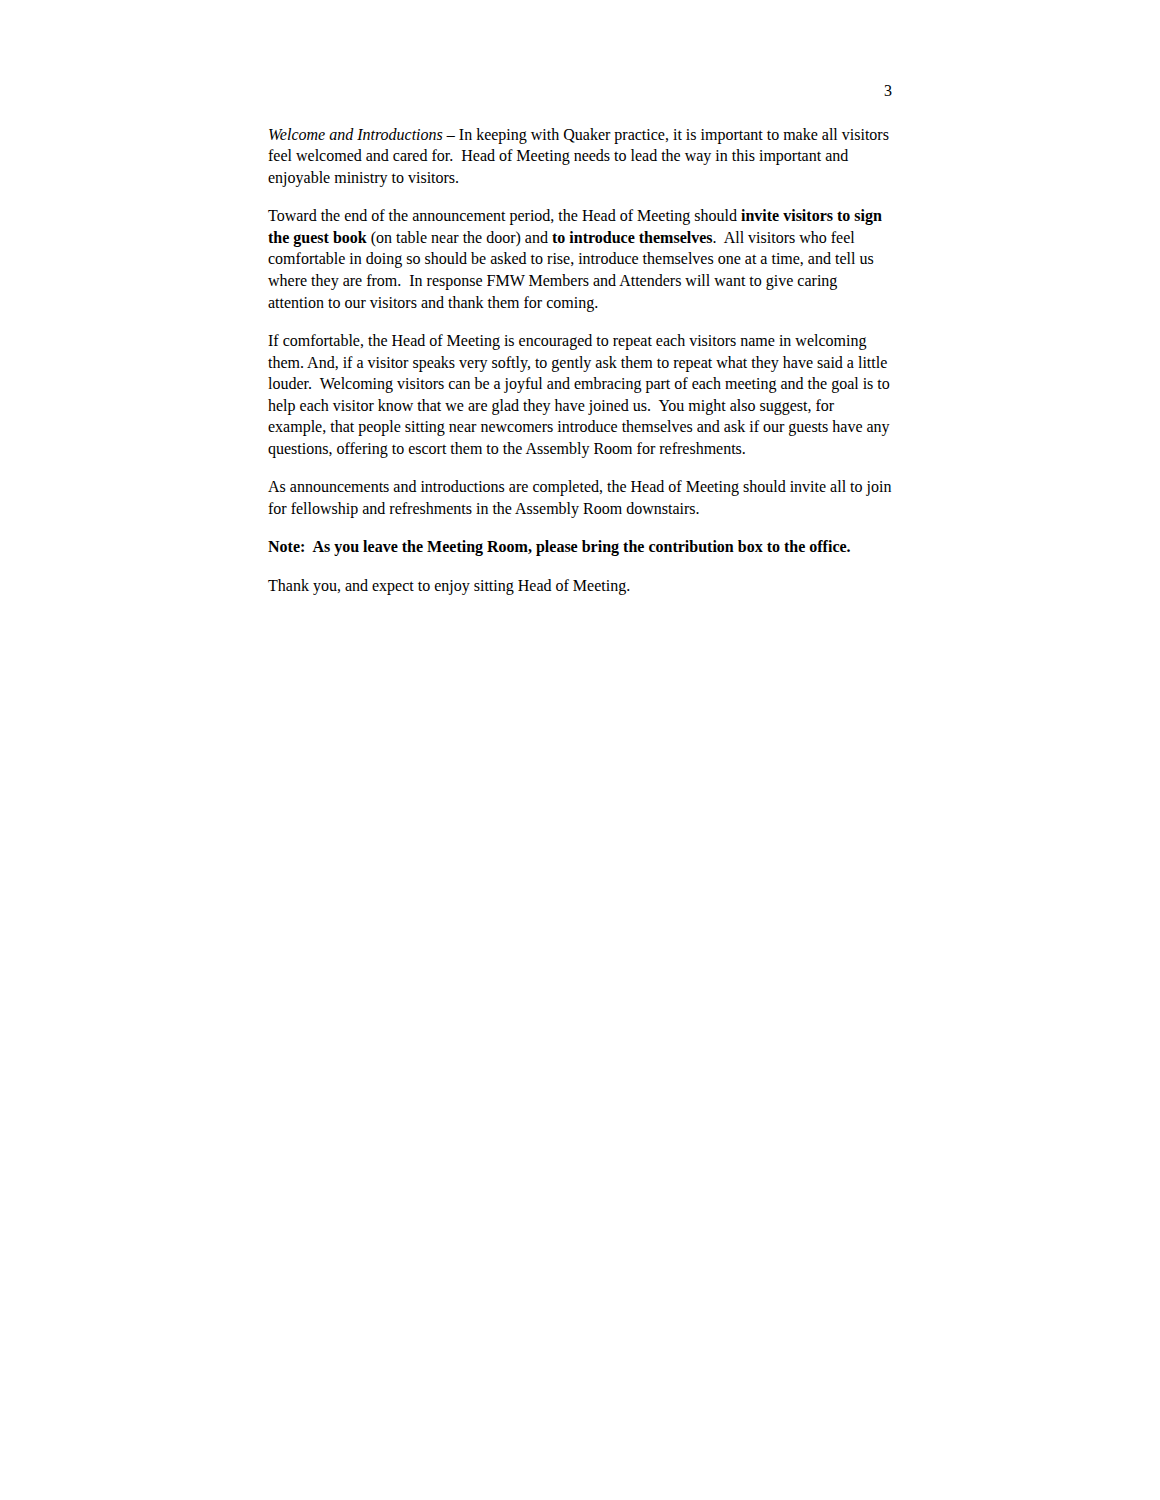3
Welcome and Introductions – In keeping with Quaker practice, it is important to make all visitors feel welcomed and cared for. Head of Meeting needs to lead the way in this important and enjoyable ministry to visitors.
Toward the end of the announcement period, the Head of Meeting should invite visitors to sign the guest book (on table near the door) and to introduce themselves. All visitors who feel comfortable in doing so should be asked to rise, introduce themselves one at a time, and tell us where they are from. In response FMW Members and Attenders will want to give caring attention to our visitors and thank them for coming.
If comfortable, the Head of Meeting is encouraged to repeat each visitors name in welcoming them. And, if a visitor speaks very softly, to gently ask them to repeat what they have said a little louder. Welcoming visitors can be a joyful and embracing part of each meeting and the goal is to help each visitor know that we are glad they have joined us. You might also suggest, for example, that people sitting near newcomers introduce themselves and ask if our guests have any questions, offering to escort them to the Assembly Room for refreshments.
As announcements and introductions are completed, the Head of Meeting should invite all to join for fellowship and refreshments in the Assembly Room downstairs.
Note: As you leave the Meeting Room, please bring the contribution box to the office.
Thank you, and expect to enjoy sitting Head of Meeting.